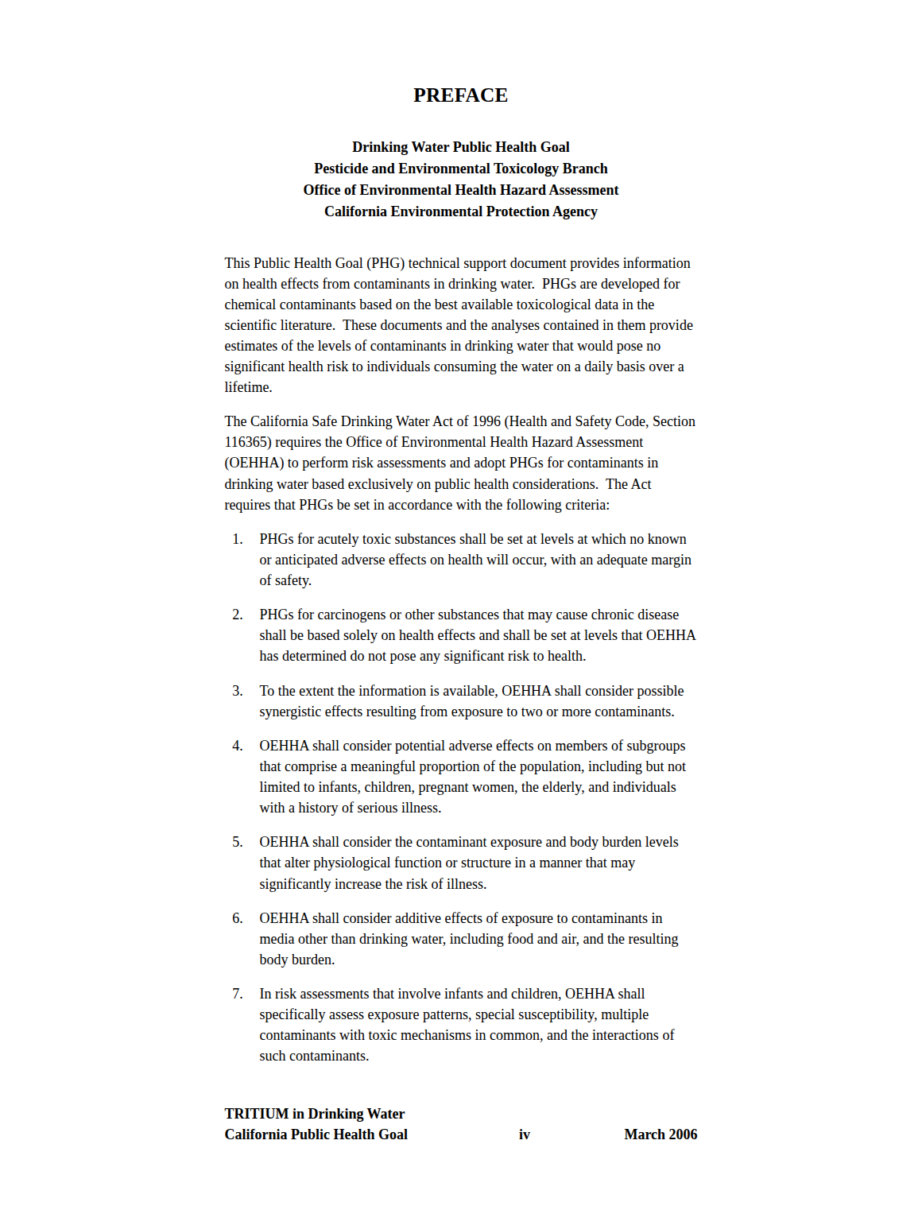PREFACE
Drinking Water Public Health Goal
Pesticide and Environmental Toxicology Branch
Office of Environmental Health Hazard Assessment
California Environmental Protection Agency
This Public Health Goal (PHG) technical support document provides information on health effects from contaminants in drinking water. PHGs are developed for chemical contaminants based on the best available toxicological data in the scientific literature. These documents and the analyses contained in them provide estimates of the levels of contaminants in drinking water that would pose no significant health risk to individuals consuming the water on a daily basis over a lifetime.
The California Safe Drinking Water Act of 1996 (Health and Safety Code, Section 116365) requires the Office of Environmental Health Hazard Assessment (OEHHA) to perform risk assessments and adopt PHGs for contaminants in drinking water based exclusively on public health considerations. The Act requires that PHGs be set in accordance with the following criteria:
PHGs for acutely toxic substances shall be set at levels at which no known or anticipated adverse effects on health will occur, with an adequate margin of safety.
PHGs for carcinogens or other substances that may cause chronic disease shall be based solely on health effects and shall be set at levels that OEHHA has determined do not pose any significant risk to health.
To the extent the information is available, OEHHA shall consider possible synergistic effects resulting from exposure to two or more contaminants.
OEHHA shall consider potential adverse effects on members of subgroups that comprise a meaningful proportion of the population, including but not limited to infants, children, pregnant women, the elderly, and individuals with a history of serious illness.
OEHHA shall consider the contaminant exposure and body burden levels that alter physiological function or structure in a manner that may significantly increase the risk of illness.
OEHHA shall consider additive effects of exposure to contaminants in media other than drinking water, including food and air, and the resulting body burden.
In risk assessments that involve infants and children, OEHHA shall specifically assess exposure patterns, special susceptibility, multiple contaminants with toxic mechanisms in common, and the interactions of such contaminants.
TRITIUM in Drinking Water California Public Health Goal iv March 2006